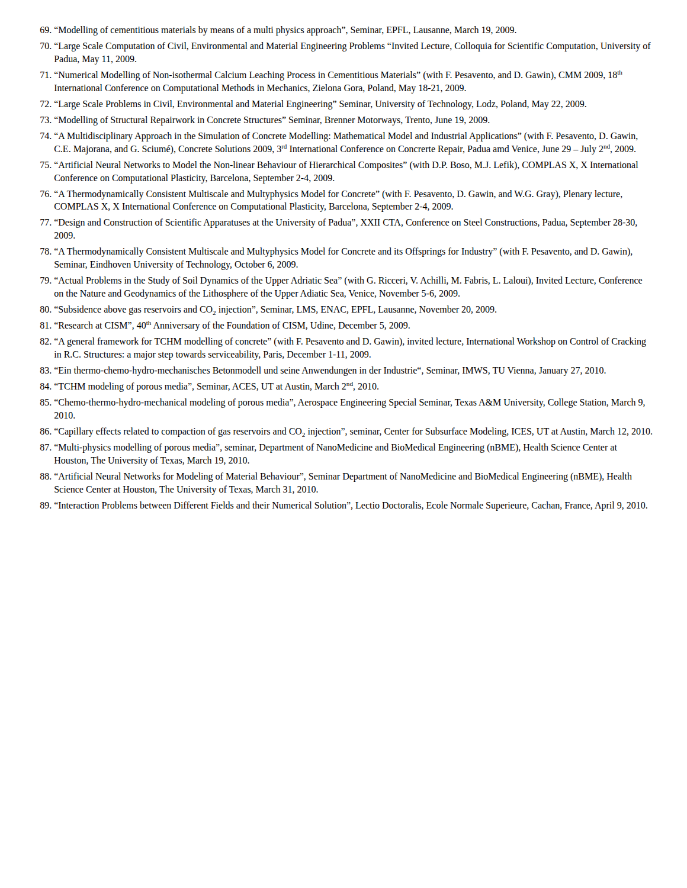“Modelling of cementitious materials by means of a multi physics approach”, Seminar, EPFL, Lausanne, March 19, 2009.
“Large Scale Computation of Civil, Environmental and Material Engineering Problems “Invited Lecture, Colloquia for Scientific Computation, University of Padua, May 11, 2009.
“Numerical Modelling of Non-isothermal Calcium Leaching Process in Cementitious Materials” (with F. Pesavento, and D. Gawin), CMM 2009, 18th International Conference on Computational Methods in Mechanics, Zielona Gora, Poland, May 18-21, 2009.
“Large Scale Problems in Civil, Environmental and Material Engineering” Seminar, University of Technology, Lodz, Poland, May 22, 2009.
“Modelling of Structural Repairwork in Concrete Structures” Seminar, Brenner Motorways, Trento, June 19, 2009.
“A Multidisciplinary Approach in the Simulation of Concrete Modelling: Mathematical Model and Industrial Applications” (with F. Pesavento, D. Gawin, C.E. Majorana, and G. Sciumé), Concrete Solutions 2009, 3rd International Conference on Concrerte Repair, Padua amd Venice, June 29 – July 2nd, 2009.
“Artificial Neural Networks to Model the Non-linear Behaviour of Hierarchical Composites” (with D.P. Boso, M.J. Lefik), COMPLAS X, X International Conference on Computational Plasticity, Barcelona, September 2-4, 2009.
“A Thermodynamically Consistent Multiscale and Multyphysics Model for Concrete” (with F. Pesavento, D. Gawin, and W.G. Gray), Plenary lecture, COMPLAS X, X International Conference on Computational Plasticity, Barcelona, September 2-4, 2009.
“Design and Construction of Scientific Apparatuses at the University of Padua”, XXII CTA, Conference on Steel Constructions, Padua, September 28-30, 2009.
“A Thermodynamically Consistent Multiscale and Multyphysics Model for Concrete and its Offsprings for Industry” (with F. Pesavento, and D. Gawin), Seminar, Eindhoven University of Technology, October 6, 2009.
“Actual Problems in the Study of Soil Dynamics of the Upper Adriatic Sea” (with G. Ricceri, V. Achilli, M. Fabris, L. Laloui), Invited Lecture, Conference on the Nature and Geodynamics of the Lithosphere of the Upper Adiatic Sea, Venice, November 5-6, 2009.
“Subsidence above gas reservoirs and CO2 injection”, Seminar, LMS, ENAC, EPFL, Lausanne, November 20, 2009.
“Research at CISM”, 40th Anniversary of the Foundation of CISM, Udine, December 5, 2009.
“A general framework for TCHM modelling of concrete” (with F. Pesavento and D. Gawin), invited lecture, International Workshop on Control of Cracking in R.C. Structures: a major step towards serviceability, Paris, December 1-11, 2009.
“Ein thermo-chemo-hydro-mechanisches Betonmodell und seine Anwendungen in der Industrie“, Seminar, IMWS, TU Vienna, January 27, 2010.
“TCHM modeling of porous media”, Seminar, ACES, UT at Austin, March 2nd, 2010.
“Chemo-thermo-hydro-mechanical modeling of porous media”, Aerospace Engineering Special Seminar, Texas A&M University, College Station, March 9, 2010.
“Capillary effects related to compaction of gas reservoirs and CO2 injection”, seminar, Center for Subsurface Modeling, ICES, UT at Austin, March 12, 2010.
“Multi-physics modelling of porous media”, seminar, Department of NanoMedicine and BioMedical Engineering (nBME), Health Science Center at Houston, The University of Texas, March 19, 2010.
“Artificial Neural Networks for Modeling of Material Behaviour”, Seminar Department of NanoMedicine and BioMedical Engineering (nBME), Health Science Center at Houston, The University of Texas, March 31, 2010.
“Interaction Problems between Different Fields and their Numerical Solution”, Lectio Doctoralis, Ecole Normale Superieure, Cachan, France, April 9, 2010.